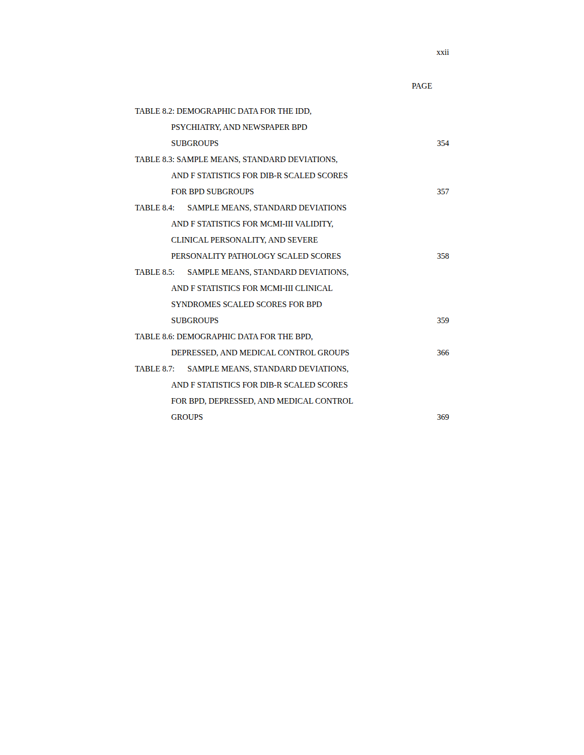xxii
PAGE
| TABLE 8.2: DEMOGRAPHIC DATA FOR THE IDD, PSYCHIATRY, AND NEWSPAPER BPD SUBGROUPS | 354 |
| TABLE 8.3: SAMPLE MEANS, STANDARD DEVIATIONS, AND F STATISTICS FOR DIB-R SCALED SCORES FOR BPD SUBGROUPS | 357 |
| TABLE 8.4: SAMPLE MEANS, STANDARD DEVIATIONS AND F STATISTICS FOR MCMI-III VALIDITY, CLINICAL PERSONALITY, AND SEVERE PERSONALITY PATHOLOGY SCALED SCORES | 358 |
| TABLE 8.5: SAMPLE MEANS, STANDARD DEVIATIONS, AND F STATISTICS FOR MCMI-III CLINICAL SYNDROMES SCALED SCORES FOR BPD SUBGROUPS | 359 |
| TABLE 8.6: DEMOGRAPHIC DATA FOR THE BPD, DEPRESSED, AND MEDICAL CONTROL GROUPS | 366 |
| TABLE 8.7: SAMPLE MEANS, STANDARD DEVIATIONS, AND F STATISTICS FOR DIB-R SCALED SCORES FOR BPD, DEPRESSED, AND MEDICAL CONTROL GROUPS | 369 |